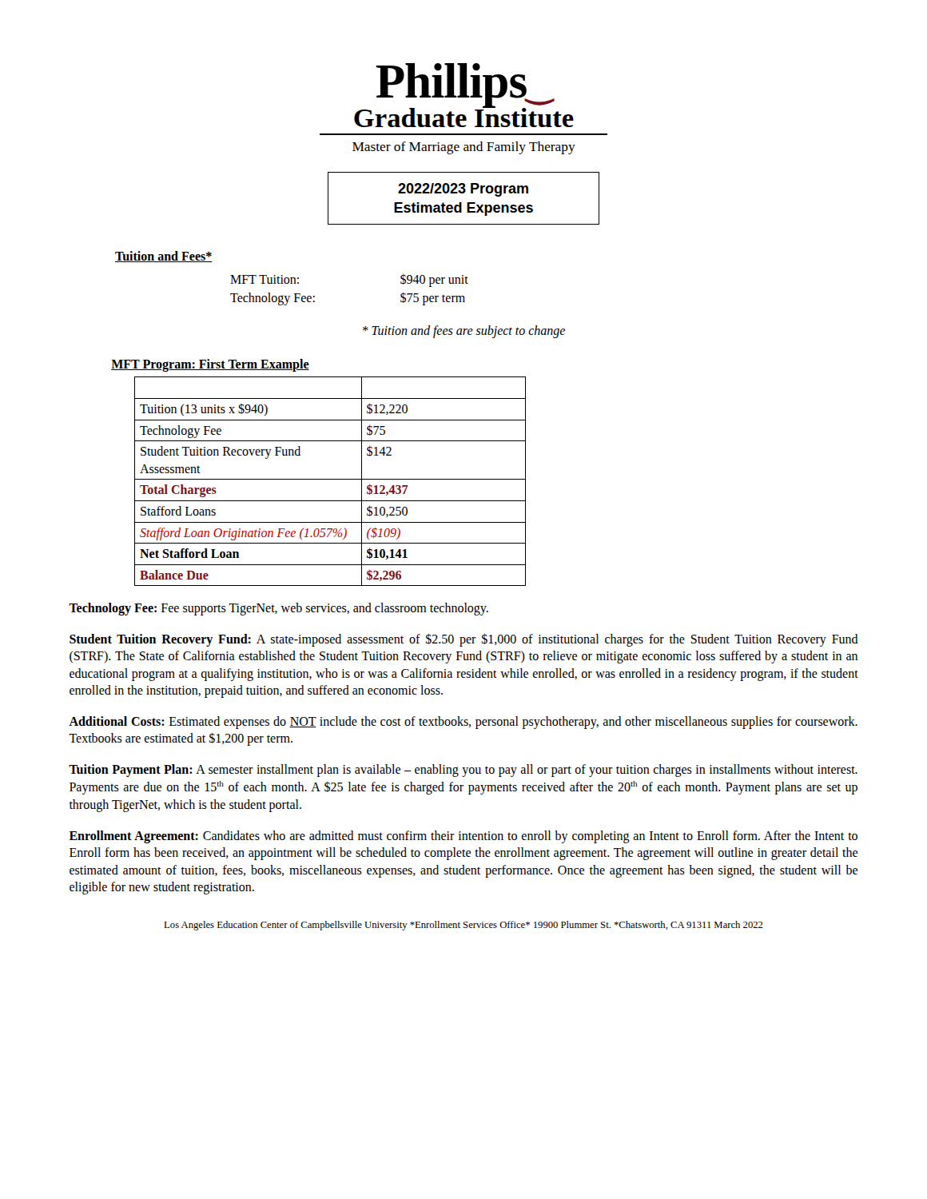Phillips‿
Graduate Institute
Master of Marriage and Family Therapy
2022/2023 Program
Estimated Expenses
Tuition and Fees*
| MFT Tuition: | $940 per unit |
| Technology Fee: | $75 per term |
* Tuition and fees are subject to change
MFT Program: First Term Example
| Tuition (13 units x $940) | $12,220 |
| Technology Fee | $75 |
| Student Tuition Recovery Fund Assessment | $142 |
| Total Charges | $12,437 |
| Stafford Loans | $10,250 |
| Stafford Loan Origination Fee (1.057%) | ($109) |
| Net Stafford Loan | $10,141 |
| Balance Due | $2,296 |
Technology Fee: Fee supports TigerNet, web services, and classroom technology.
Student Tuition Recovery Fund: A state-imposed assessment of $2.50 per $1,000 of institutional charges for the Student Tuition Recovery Fund (STRF). The State of California established the Student Tuition Recovery Fund (STRF) to relieve or mitigate economic loss suffered by a student in an educational program at a qualifying institution, who is or was a California resident while enrolled, or was enrolled in a residency program, if the student enrolled in the institution, prepaid tuition, and suffered an economic loss.
Additional Costs: Estimated expenses do NOT include the cost of textbooks, personal psychotherapy, and other miscellaneous supplies for coursework. Textbooks are estimated at $1,200 per term.
Tuition Payment Plan: A semester installment plan is available – enabling you to pay all or part of your tuition charges in installments without interest. Payments are due on the 15th of each month. A $25 late fee is charged for payments received after the 20th of each month. Payment plans are set up through TigerNet, which is the student portal.
Enrollment Agreement: Candidates who are admitted must confirm their intention to enroll by completing an Intent to Enroll form. After the Intent to Enroll form has been received, an appointment will be scheduled to complete the enrollment agreement. The agreement will outline in greater detail the estimated amount of tuition, fees, books, miscellaneous expenses, and student performance. Once the agreement has been signed, the student will be eligible for new student registration.
Los Angeles Education Center of Campbellsville University *Enrollment Services Office* 19900 Plummer St. *Chatsworth, CA 91311 March 2022